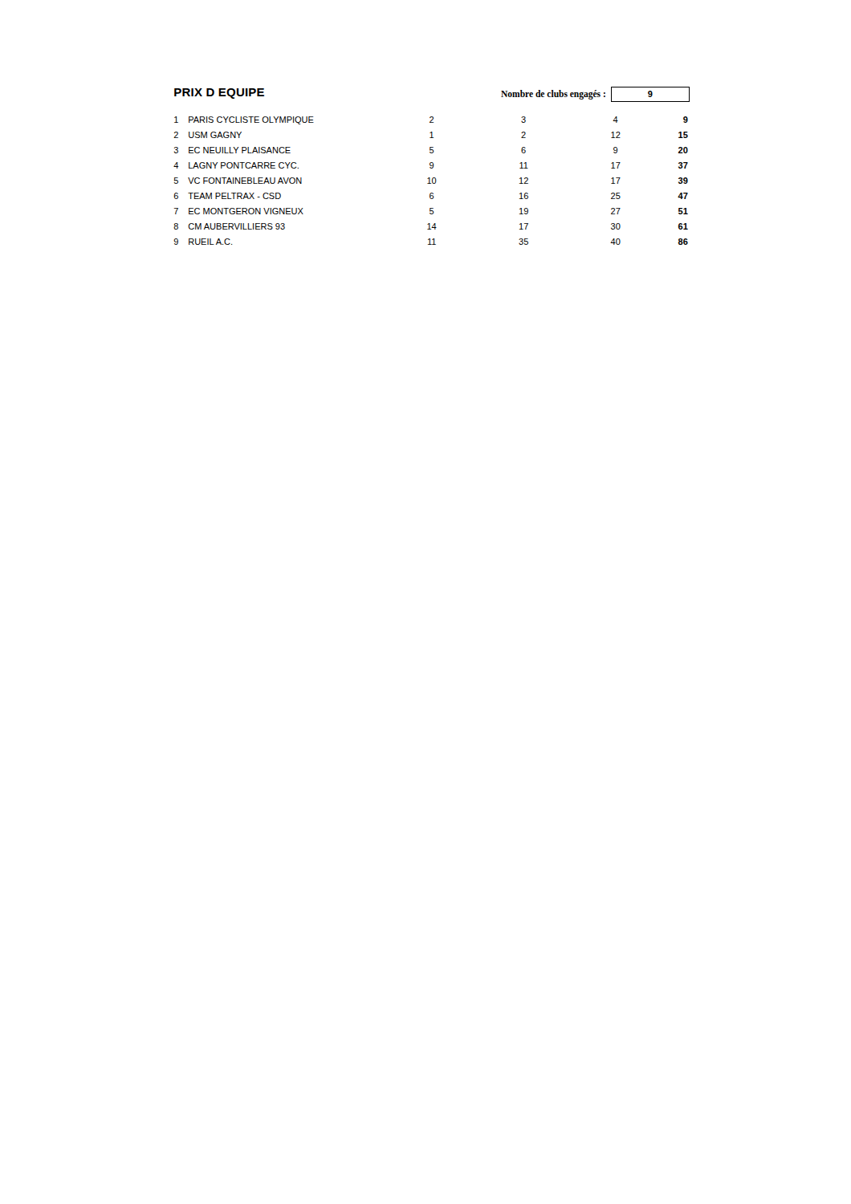PRIX D EQUIPE
Nombre de clubs engagés : 9
| 1 | PARIS CYCLISTE OLYMPIQUE | 2 | 3 | 4 | 9 |
| 2 | USM GAGNY | 1 | 2 | 12 | 15 |
| 3 | EC NEUILLY PLAISANCE | 5 | 6 | 9 | 20 |
| 4 | LAGNY PONTCARRE CYC. | 9 | 11 | 17 | 37 |
| 5 | VC FONTAINEBLEAU AVON | 10 | 12 | 17 | 39 |
| 6 | TEAM PELTRAX - CSD | 6 | 16 | 25 | 47 |
| 7 | EC MONTGERON VIGNEUX | 5 | 19 | 27 | 51 |
| 8 | CM AUBERVILLIERS 93 | 14 | 17 | 30 | 61 |
| 9 | RUEIL A.C. | 11 | 35 | 40 | 86 |